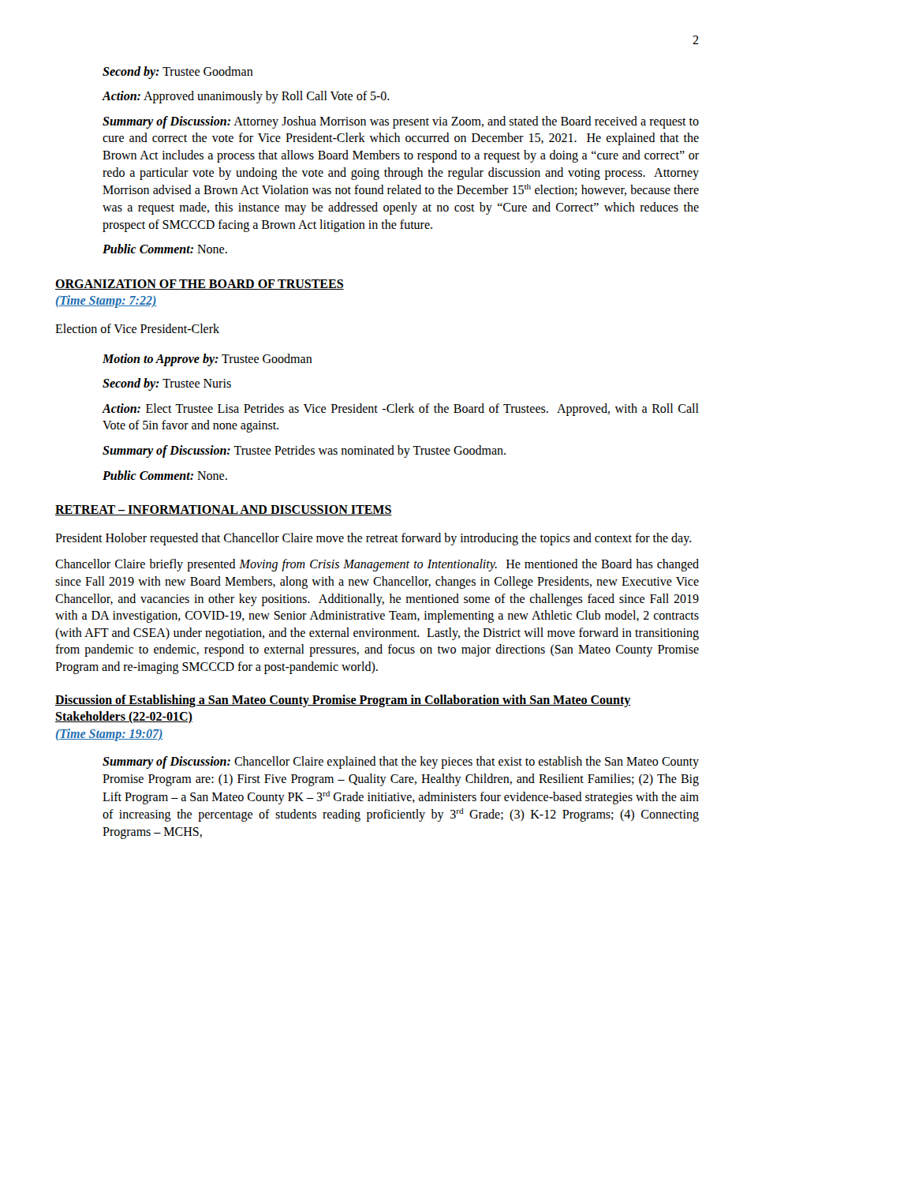2
Second by: Trustee Goodman
Action: Approved unanimously by Roll Call Vote of 5-0.
Summary of Discussion: Attorney Joshua Morrison was present via Zoom, and stated the Board received a request to cure and correct the vote for Vice President-Clerk which occurred on December 15, 2021. He explained that the Brown Act includes a process that allows Board Members to respond to a request by a doing a “cure and correct” or redo a particular vote by undoing the vote and going through the regular discussion and voting process. Attorney Morrison advised a Brown Act Violation was not found related to the December 15th election; however, because there was a request made, this instance may be addressed openly at no cost by “Cure and Correct” which reduces the prospect of SMCCCD facing a Brown Act litigation in the future.
Public Comment: None.
ORGANIZATION OF THE BOARD OF TRUSTEES
(Time Stamp: 7:22)
Election of Vice President-Clerk
Motion to Approve by: Trustee Goodman
Second by: Trustee Nuris
Action: Elect Trustee Lisa Petrides as Vice President -Clerk of the Board of Trustees. Approved, with a Roll Call Vote of 5in favor and none against.
Summary of Discussion: Trustee Petrides was nominated by Trustee Goodman.
Public Comment: None.
RETREAT – INFORMATIONAL AND DISCUSSION ITEMS
President Holober requested that Chancellor Claire move the retreat forward by introducing the topics and context for the day.
Chancellor Claire briefly presented Moving from Crisis Management to Intentionality. He mentioned the Board has changed since Fall 2019 with new Board Members, along with a new Chancellor, changes in College Presidents, new Executive Vice Chancellor, and vacancies in other key positions. Additionally, he mentioned some of the challenges faced since Fall 2019 with a DA investigation, COVID-19, new Senior Administrative Team, implementing a new Athletic Club model, 2 contracts (with AFT and CSEA) under negotiation, and the external environment. Lastly, the District will move forward in transitioning from pandemic to endemic, respond to external pressures, and focus on two major directions (San Mateo County Promise Program and re-imaging SMCCCD for a post-pandemic world).
Discussion of Establishing a San Mateo County Promise Program in Collaboration with San Mateo County Stakeholders (22-02-01C)
(Time Stamp: 19:07)
Summary of Discussion: Chancellor Claire explained that the key pieces that exist to establish the San Mateo County Promise Program are: (1) First Five Program – Quality Care, Healthy Children, and Resilient Families; (2) The Big Lift Program – a San Mateo County PK – 3rd Grade initiative, administers four evidence-based strategies with the aim of increasing the percentage of students reading proficiently by 3rd Grade; (3) K-12 Programs; (4) Connecting Programs – MCHS,